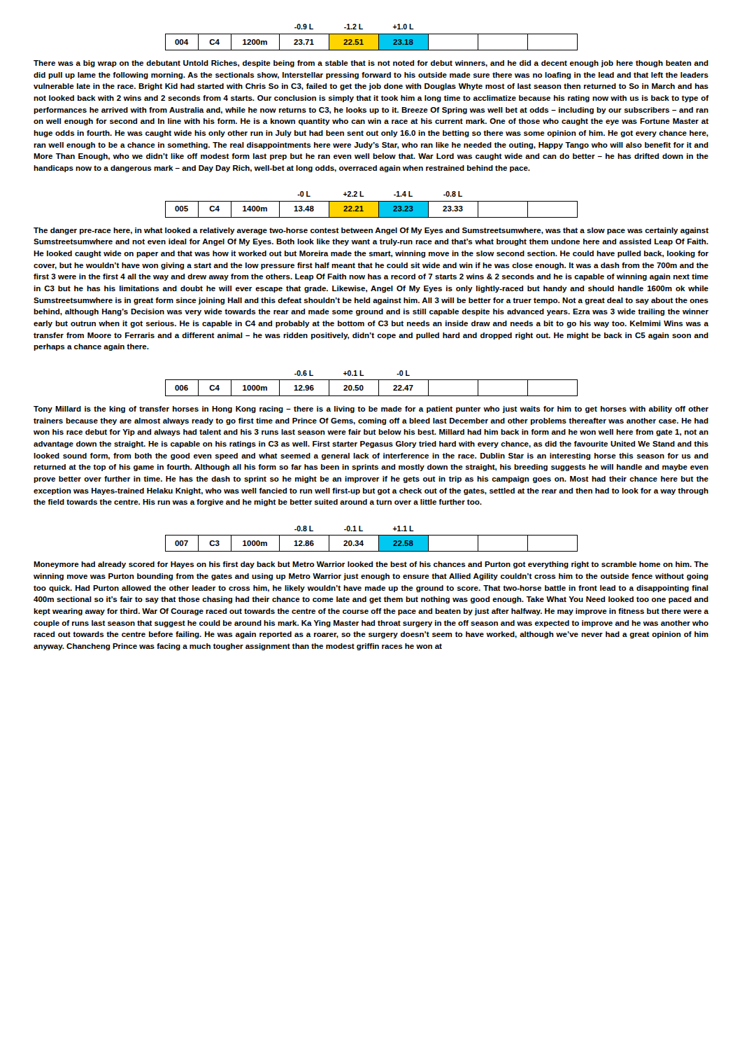| | | | -0.9 L | -1.2 L | +1.0 L | | | |
| 004 | C4 | 1200m | 23.71 | 22.51 | 23.18 | | | |
There was a big wrap on the debutant Untold Riches, despite being from a stable that is not noted for debut winners, and he did a decent enough job here though beaten and did pull up lame the following morning. As the sectionals show, Interstellar pressing forward to his outside made sure there was no loafing in the lead and that left the leaders vulnerable late in the race. Bright Kid had started with Chris So in C3, failed to get the job done with Douglas Whyte most of last season then returned to So in March and has not looked back with 2 wins and 2 seconds from 4 starts. Our conclusion is simply that it took him a long time to acclimatize because his rating now with us is back to type of performances he arrived with from Australia and, while he now returns to C3, he looks up to it. Breeze Of Spring was well bet at odds – including by our subscribers – and ran on well enough for second and In line with his form. He is a known quantity who can win a race at his current mark. One of those who caught the eye was Fortune Master at huge odds in fourth. He was caught wide his only other run in July but had been sent out only 16.0 in the betting so there was some opinion of him. He got every chance here, ran well enough to be a chance in something. The real disappointments here were Judy’s Star, who ran like he needed the outing, Happy Tango who will also benefit for it and More Than Enough, who we didn’t like off modest form last prep but he ran even well below that. War Lord was caught wide and can do better – he has drifted down in the handicaps now to a dangerous mark – and Day Day Rich, well-bet at long odds, overraced again when restrained behind the pace.
| | | | -0 L | +2.2 L | -1.4 L | -0.8 L | | |
| 005 | C4 | 1400m | 13.48 | 22.21 | 23.23 | 23.33 | | |
The danger pre-race here, in what looked a relatively average two-horse contest between Angel Of My Eyes and Sumstreetsumwhere, was that a slow pace was certainly against Sumstreetsumwhere and not even ideal for Angel Of My Eyes. Both look like they want a truly-run race and that’s what brought them undone here and assisted Leap Of Faith. He looked caught wide on paper and that was how it worked out but Moreira made the smart, winning move in the slow second section. He could have pulled back, looking for cover, but he wouldn’t have won giving a start and the low pressure first half meant that he could sit wide and win if he was close enough. It was a dash from the 700m and the first 3 were in the first 4 all the way and drew away from the others. Leap Of Faith now has a record of 7 starts 2 wins & 2 seconds and he is capable of winning again next time in C3 but he has his limitations and doubt he will ever escape that grade. Likewise, Angel Of My Eyes is only lightly-raced but handy and should handle 1600m ok while Sumstreetsumwhere is in great form since joining Hall and this defeat shouldn’t be held against him. All 3 will be better for a truer tempo. Not a great deal to say about the ones behind, although Hang’s Decision was very wide towards the rear and made some ground and is still capable despite his advanced years. Ezra was 3 wide trailing the winner early but outrun when it got serious. He is capable in C4 and probably at the bottom of C3 but needs an inside draw and needs a bit to go his way too. Kelmimi Wins was a transfer from Moore to Ferraris and a different animal – he was ridden positively, didn’t cope and pulled hard and dropped right out. He might be back in C5 again soon and perhaps a chance again there.
| | | | -0.6 L | +0.1 L | -0 L | | | |
| 006 | C4 | 1000m | 12.96 | 20.50 | 22.47 | | | |
Tony Millard is the king of transfer horses in Hong Kong racing – there is a living to be made for a patient punter who just waits for him to get horses with ability off other trainers because they are almost always ready to go first time and Prince Of Gems, coming off a bleed last December and other problems thereafter was another case. He had won his race debut for Yip and always had talent and his 3 runs last season were fair but below his best. Millard had him back in form and he won well here from gate 1, not an advantage down the straight. He is capable on his ratings in C3 as well. First starter Pegasus Glory tried hard with every chance, as did the favourite United We Stand and this looked sound form, from both the good even speed and what seemed a general lack of interference in the race. Dublin Star is an interesting horse this season for us and returned at the top of his game in fourth. Although all his form so far has been in sprints and mostly down the straight, his breeding suggests he will handle and maybe even prove better over further in time. He has the dash to sprint so he might be an improver if he gets out in trip as his campaign goes on. Most had their chance here but the exception was Hayes-trained Helaku Knight, who was well fancied to run well first-up but got a check out of the gates, settled at the rear and then had to look for a way through the field towards the centre. His run was a forgive and he might be better suited around a turn over a little further too.
| | | | -0.8 L | -0.1 L | +1.1 L | | | |
| 007 | C3 | 1000m | 12.86 | 20.34 | 22.58 | | | |
Moneymore had already scored for Hayes on his first day back but Metro Warrior looked the best of his chances and Purton got everything right to scramble home on him. The winning move was Purton bounding from the gates and using up Metro Warrior just enough to ensure that Allied Agility couldn’t cross him to the outside fence without going too quick. Had Purton allowed the other leader to cross him, he likely wouldn’t have made up the ground to score. That two-horse battle in front lead to a disappointing final 400m sectional so it’s fair to say that those chasing had their chance to come late and get them but nothing was good enough. Take What You Need looked too one paced and kept wearing away for third. War Of Courage raced out towards the centre of the course off the pace and beaten by just after halfway. He may improve in fitness but there were a couple of runs last season that suggest he could be around his mark. Ka Ying Master had throat surgery in the off season and was expected to improve and he was another who raced out towards the centre before failing. He was again reported as a roarer, so the surgery doesn’t seem to have worked, although we’ve never had a great opinion of him anyway. Chancheng Prince was facing a much tougher assignment than the modest griffin races he won at